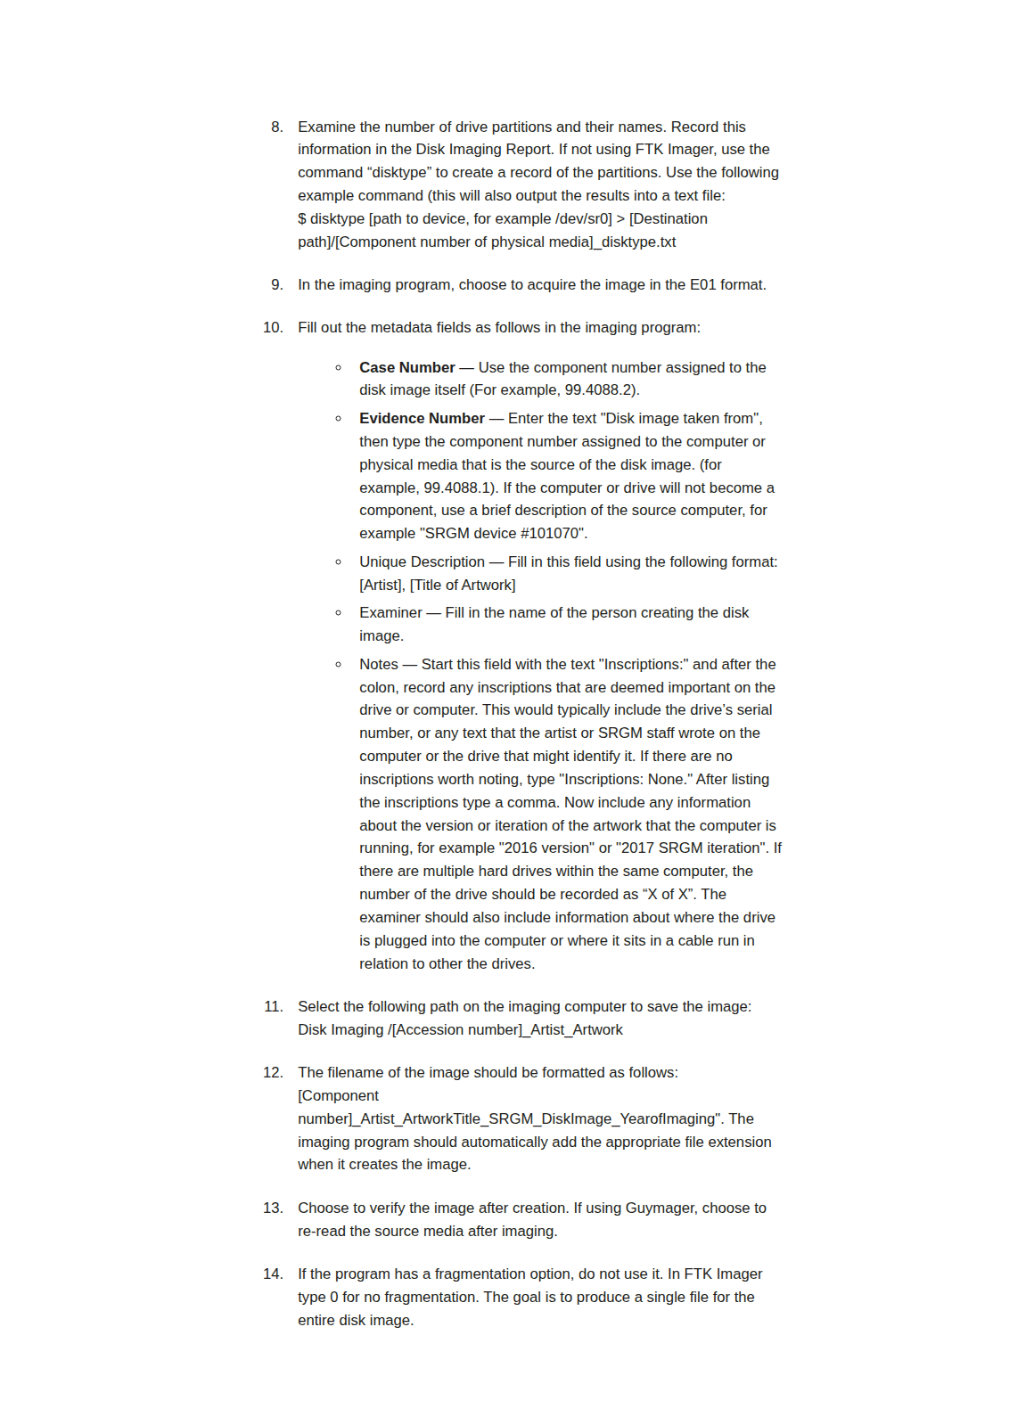Examine the number of drive partitions and their names. Record this information in the Disk Imaging Report. If not using FTK Imager, use the command “disktype” to create a record of the partitions. Use the following example command (this will also output the results into a text file:
$ disktype [path to device, for example /dev/sr0] > [Destination path]/[Component number of physical media]_disktype.txt
In the imaging program, choose to acquire the image in the E01 format.
Fill out the metadata fields as follows in the imaging program:
Case Number — Use the component number assigned to the disk image itself (For example, 99.4088.2).
Evidence Number — Enter the text "Disk image taken from", then type the component number assigned to the computer or physical media that is the source of the disk image. (for example, 99.4088.1). If the computer or drive will not become a component, use a brief description of the source computer, for example "SRGM device #101070".
Unique Description — Fill in this field using the following format: [Artist], [Title of Artwork]
Examiner — Fill in the name of the person creating the disk image.
Notes — Start this field with the text "Inscriptions:" and after the colon, record any inscriptions that are deemed important on the drive or computer. This would typically include the drive’s serial number, or any text that the artist or SRGM staff wrote on the computer or the drive that might identify it. If there are no inscriptions worth noting, type "Inscriptions: None." After listing the inscriptions type a comma. Now include any information about the version or iteration of the artwork that the computer is running, for example "2016 version" or "2017 SRGM iteration". If there are multiple hard drives within the same computer, the number of the drive should be recorded as “X of X”. The examiner should also include information about where the drive is plugged into the computer or where it sits in a cable run in relation to other the drives.
Select the following path on the imaging computer to save the image: Disk Imaging /[Accession number]_Artist_Artwork
The filename of the image should be formatted as follows:
[Component number]_Artist_ArtworkTitle_SRGM_DiskImage_YearofImaging". The imaging program should automatically add the appropriate file extension when it creates the image.
Choose to verify the image after creation. If using Guymager, choose to re-read the source media after imaging.
If the program has a fragmentation option, do not use it. In FTK Imager type 0 for no fragmentation. The goal is to produce a single file for the entire disk image.